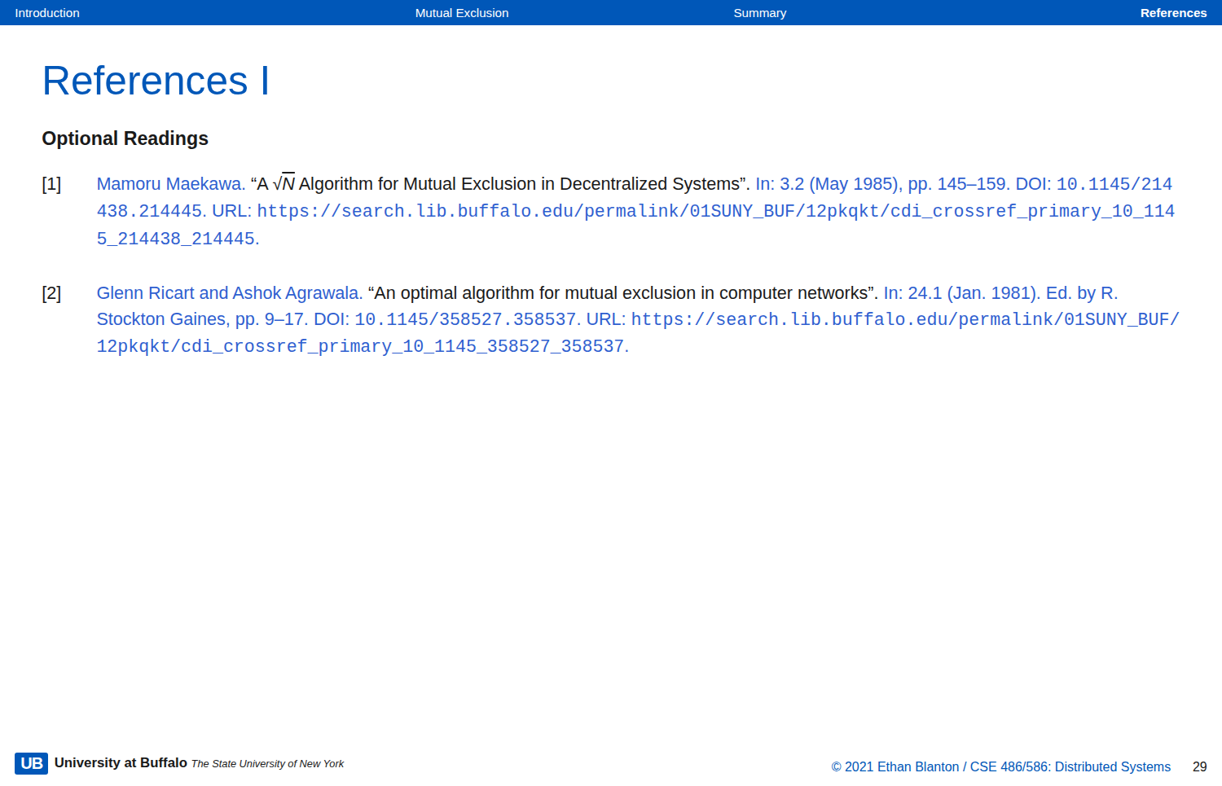Introduction Mutual Exclusion Summary References
References I
Optional Readings
[1]
Mamoru Maekawa. “A √N Algorithm for Mutual Exclusion in Decentralized Systems”. In: 3.2 (May 1985), pp. 145–159. DOI: 10.1145/214438.214445. URL: https://search.lib.buffalo.edu/permalink/01SUNY_BUF/12pkqkt/cdi_crossref_primary_10_1145_214438_214445.
[2]
Glenn Ricart and Ashok Agrawala. “An optimal algorithm for mutual exclusion in computer networks”. In: 24.1 (Jan. 1981). Ed. by R. Stockton Gaines, pp. 9–17. DOI: 10.1145/358527.358537. URL: https://search.lib.buffalo.edu/permalink/01SUNY_BUF/12pkqkt/cdi_crossref_primary_10_1145_358527_358537.
UB University at Buffalo The State University of New York
© 2021 Ethan Blanton / CSE 486/586: Distributed Systems 29